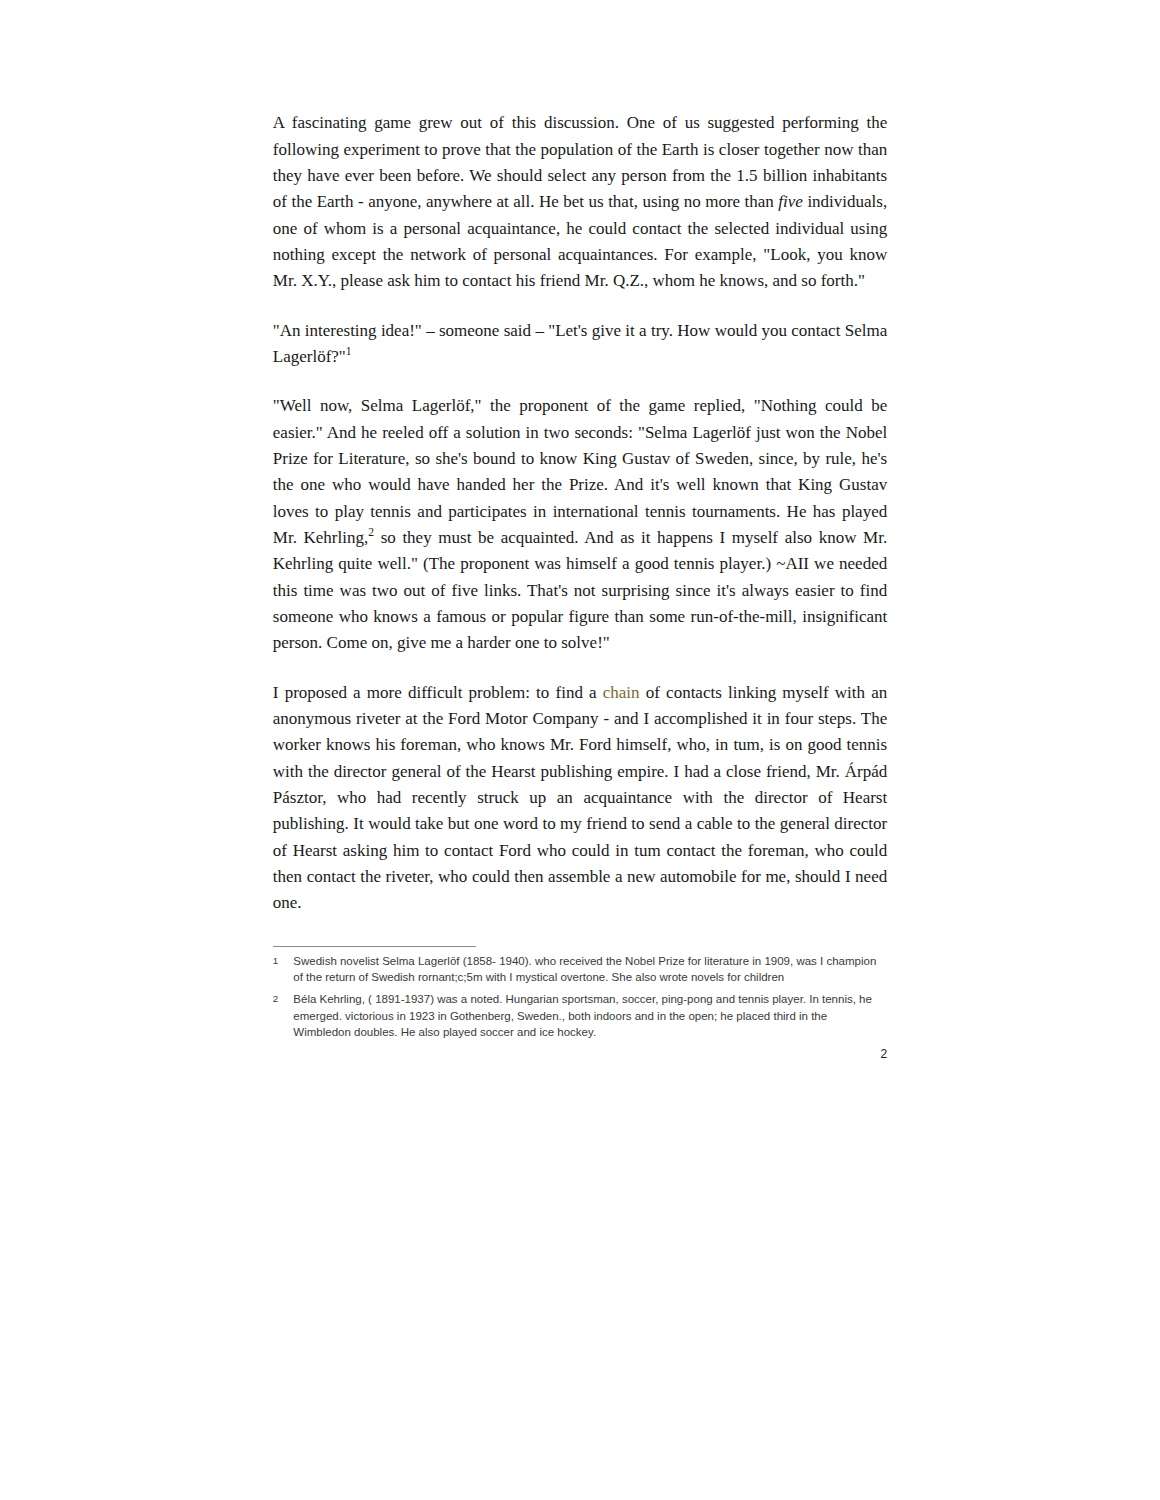A fascinating game grew out of this discussion. One of us suggested performing the following experiment to prove that the population of the Earth is closer together now than they have ever been before. We should select any person from the 1.5 billion inhabitants of the Earth - anyone, anywhere at all. He bet us that, using no more than five individuals, one of whom is a personal acquaintance, he could contact the selected individual using nothing except the network of personal acquaintances. For example, "Look, you know Mr. X.Y., please ask him to contact his friend Mr. Q.Z., whom he knows, and so forth."
"An interesting idea!" – someone said – "Let's give it a try. How would you contact Selma Lagerlöf?"1
"Well now, Selma Lagerlöf," the proponent of the game replied, "Nothing could be easier." And he reeled off a solution in two seconds: "Selma Lagerlöf just won the Nobel Prize for Literature, so she's bound to know King Gustav of Sweden, since, by rule, he's the one who would have handed her the Prize. And it's well known that King Gustav loves to play tennis and participates in international tennis tournaments. He has played Mr. Kehrling,2 so they must be acquainted. And as it happens I myself also know Mr. Kehrling quite well." (The proponent was himself a good tennis player.) ~AII we needed this time was two out of five links. That's not surprising since it's always easier to find someone who knows a famous or popular figure than some run-of-the-mill, insignificant person. Come on, give me a harder one to solve!"
I proposed a more difficult problem: to find a chain of contacts linking myself with an anonymous riveter at the Ford Motor Company - and I accomplished it in four steps. The worker knows his foreman, who knows Mr. Ford himself, who, in tum, is on good tennis with the director general of the Hearst publishing empire. I had a close friend, Mr. Árpád Pásztor, who had recently struck up an acquaintance with the director of Hearst publishing. It would take but one word to my friend to send a cable to the general director of Hearst asking him to contact Ford who could in tum contact the foreman, who could then contact the riveter, who could then assemble a new automobile for me, should I need one.
1
Swedish novelist Selma Lagerlöf (1858- 1940). who received the Nobel Prize for literature in 1909, was I champion of the return of Swedish rornant;c;5m with I mystical overtone. She also wrote novels for children
2
Béla Kehrling, ( 1891-1937) was a noted. Hungarian sportsman, soccer, ping-pong and tennis player. In tennis, he emerged. victorious in 1923 in Gothenberg, Sweden., both indoors and in the open; he placed third in the Wimbledon doubles. He also played soccer and ice hockey.
2